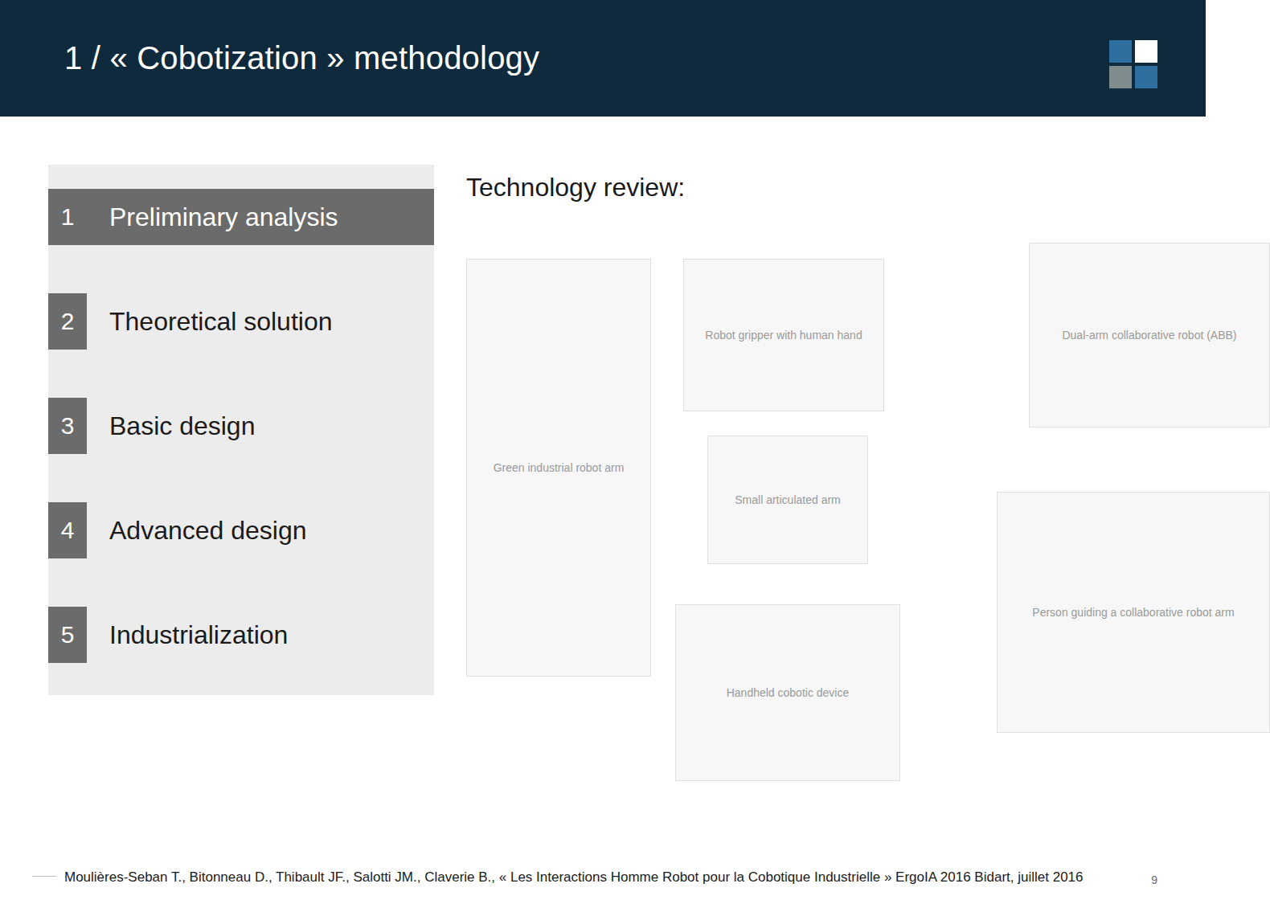1 / « Cobotization » methodology
1 Preliminary analysis
2 Theoretical solution
3 Basic design
4 Advanced design
5 Industrialization
Technology review:
Green industrial robot arm
Robot gripper with human hand
Dual-arm collaborative robot (ABB)
Small articulated arm
Handheld cobotic device
Person guiding a collaborative robot arm
Moulières-Seban T., Bitonneau D., Thibault JF., Salotti JM., Claverie B., « Les Interactions Homme Robot pour la Cobotique Industrielle » ErgoIA 2016 Bidart, juillet 2016 9